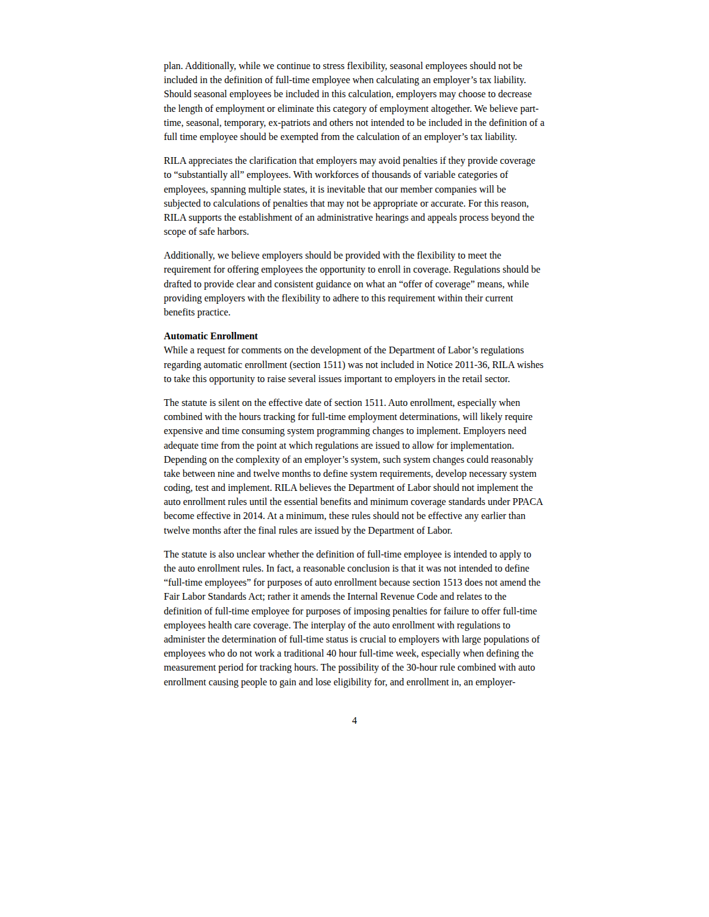plan. Additionally, while we continue to stress flexibility, seasonal employees should not be included in the definition of full-time employee when calculating an employer’s tax liability. Should seasonal employees be included in this calculation, employers may choose to decrease the length of employment or eliminate this category of employment altogether. We believe part-time, seasonal, temporary, ex-patriots and others not intended to be included in the definition of a full time employee should be exempted from the calculation of an employer’s tax liability.
RILA appreciates the clarification that employers may avoid penalties if they provide coverage to “substantially all” employees. With workforces of thousands of variable categories of employees, spanning multiple states, it is inevitable that our member companies will be subjected to calculations of penalties that may not be appropriate or accurate. For this reason, RILA supports the establishment of an administrative hearings and appeals process beyond the scope of safe harbors.
Additionally, we believe employers should be provided with the flexibility to meet the requirement for offering employees the opportunity to enroll in coverage. Regulations should be drafted to provide clear and consistent guidance on what an “offer of coverage” means, while providing employers with the flexibility to adhere to this requirement within their current benefits practice.
Automatic Enrollment
While a request for comments on the development of the Department of Labor’s regulations regarding automatic enrollment (section 1511) was not included in Notice 2011-36, RILA wishes to take this opportunity to raise several issues important to employers in the retail sector.
The statute is silent on the effective date of section 1511. Auto enrollment, especially when combined with the hours tracking for full-time employment determinations, will likely require expensive and time consuming system programming changes to implement. Employers need adequate time from the point at which regulations are issued to allow for implementation. Depending on the complexity of an employer’s system, such system changes could reasonably take between nine and twelve months to define system requirements, develop necessary system coding, test and implement. RILA believes the Department of Labor should not implement the auto enrollment rules until the essential benefits and minimum coverage standards under PPACA become effective in 2014. At a minimum, these rules should not be effective any earlier than twelve months after the final rules are issued by the Department of Labor.
The statute is also unclear whether the definition of full-time employee is intended to apply to the auto enrollment rules. In fact, a reasonable conclusion is that it was not intended to define “full-time employees” for purposes of auto enrollment because section 1513 does not amend the Fair Labor Standards Act; rather it amends the Internal Revenue Code and relates to the definition of full-time employee for purposes of imposing penalties for failure to offer full-time employees health care coverage. The interplay of the auto enrollment with regulations to administer the determination of full-time status is crucial to employers with large populations of employees who do not work a traditional 40 hour full-time week, especially when defining the measurement period for tracking hours. The possibility of the 30-hour rule combined with auto enrollment causing people to gain and lose eligibility for, and enrollment in, an employer-
4